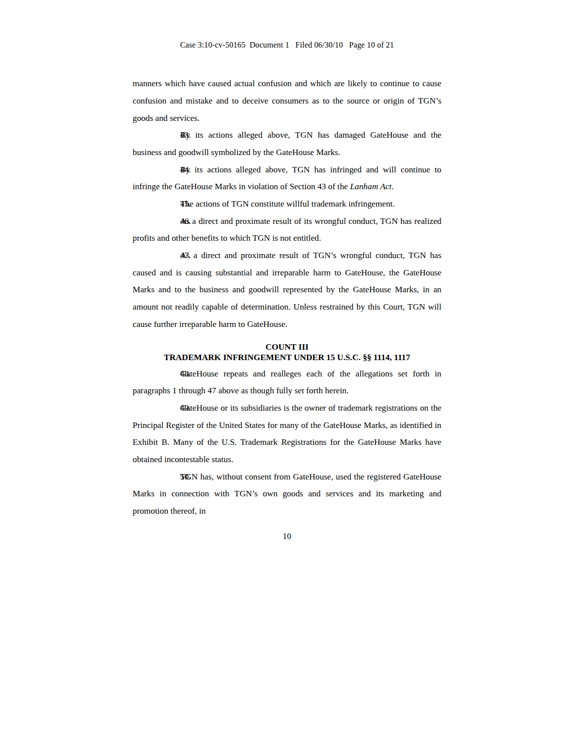Case 3:10-cv-50165 Document 1 Filed 06/30/10 Page 10 of 21
manners which have caused actual confusion and which are likely to continue to cause confusion and mistake and to deceive consumers as to the source or origin of TGN’s goods and services.
43. By its actions alleged above, TGN has damaged GateHouse and the business and goodwill symbolized by the GateHouse Marks.
44. By its actions alleged above, TGN has infringed and will continue to infringe the GateHouse Marks in violation of Section 43 of the Lanham Act.
45. The actions of TGN constitute willful trademark infringement.
46. As a direct and proximate result of its wrongful conduct, TGN has realized profits and other benefits to which TGN is not entitled.
47. As a direct and proximate result of TGN’s wrongful conduct, TGN has caused and is causing substantial and irreparable harm to GateHouse, the GateHouse Marks and to the business and goodwill represented by the GateHouse Marks, in an amount not readily capable of determination. Unless restrained by this Court, TGN will cause further irreparable harm to GateHouse.
COUNT III TRADEMARK INFRINGEMENT UNDER 15 U.S.C. §§ 1114, 1117
48. GateHouse repeats and realleges each of the allegations set forth in paragraphs 1 through 47 above as though fully set forth herein.
49. GateHouse or its subsidiaries is the owner of trademark registrations on the Principal Register of the United States for many of the GateHouse Marks, as identified in Exhibit B. Many of the U.S. Trademark Registrations for the GateHouse Marks have obtained incontestable status.
50. TGN has, without consent from GateHouse, used the registered GateHouse Marks in connection with TGN’s own goods and services and its marketing and promotion thereof, in
10